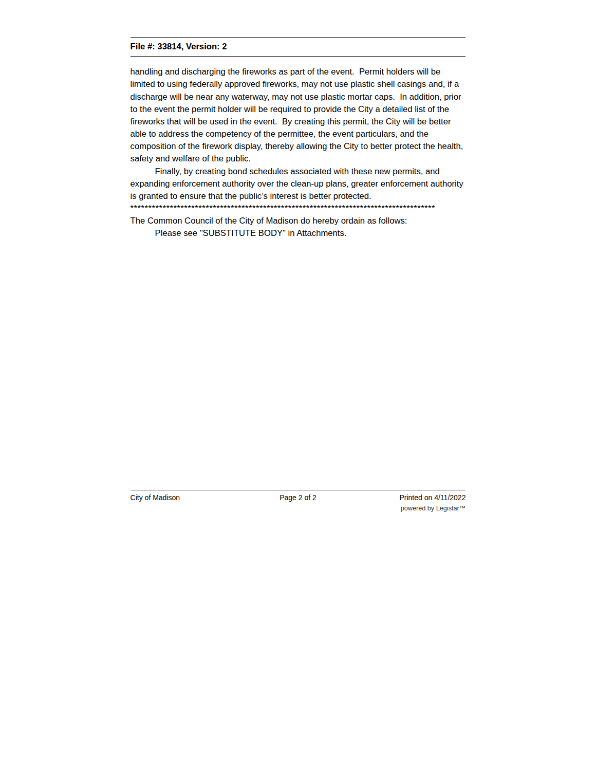File #: 33814, Version: 2
handling and discharging the fireworks as part of the event. Permit holders will be limited to using federally approved fireworks, may not use plastic shell casings and, if a discharge will be near any waterway, may not use plastic mortar caps. In addition, prior to the event the permit holder will be required to provide the City a detailed list of the fireworks that will be used in the event. By creating this permit, the City will be better able to address the competency of the permittee, the event particulars, and the composition of the firework display, thereby allowing the City to better protect the health, safety and welfare of the public.
Finally, by creating bond schedules associated with these new permits, and expanding enforcement authority over the clean-up plans, greater enforcement authority is granted to ensure that the public’s interest is better protected.
*************************************************************************************
The Common Council of the City of Madison do hereby ordain as follows:
Please see "SUBSTITUTE BODY" in Attachments.
City of Madison
Page 2 of 2
Printed on 4/11/2022
powered by Legistar™